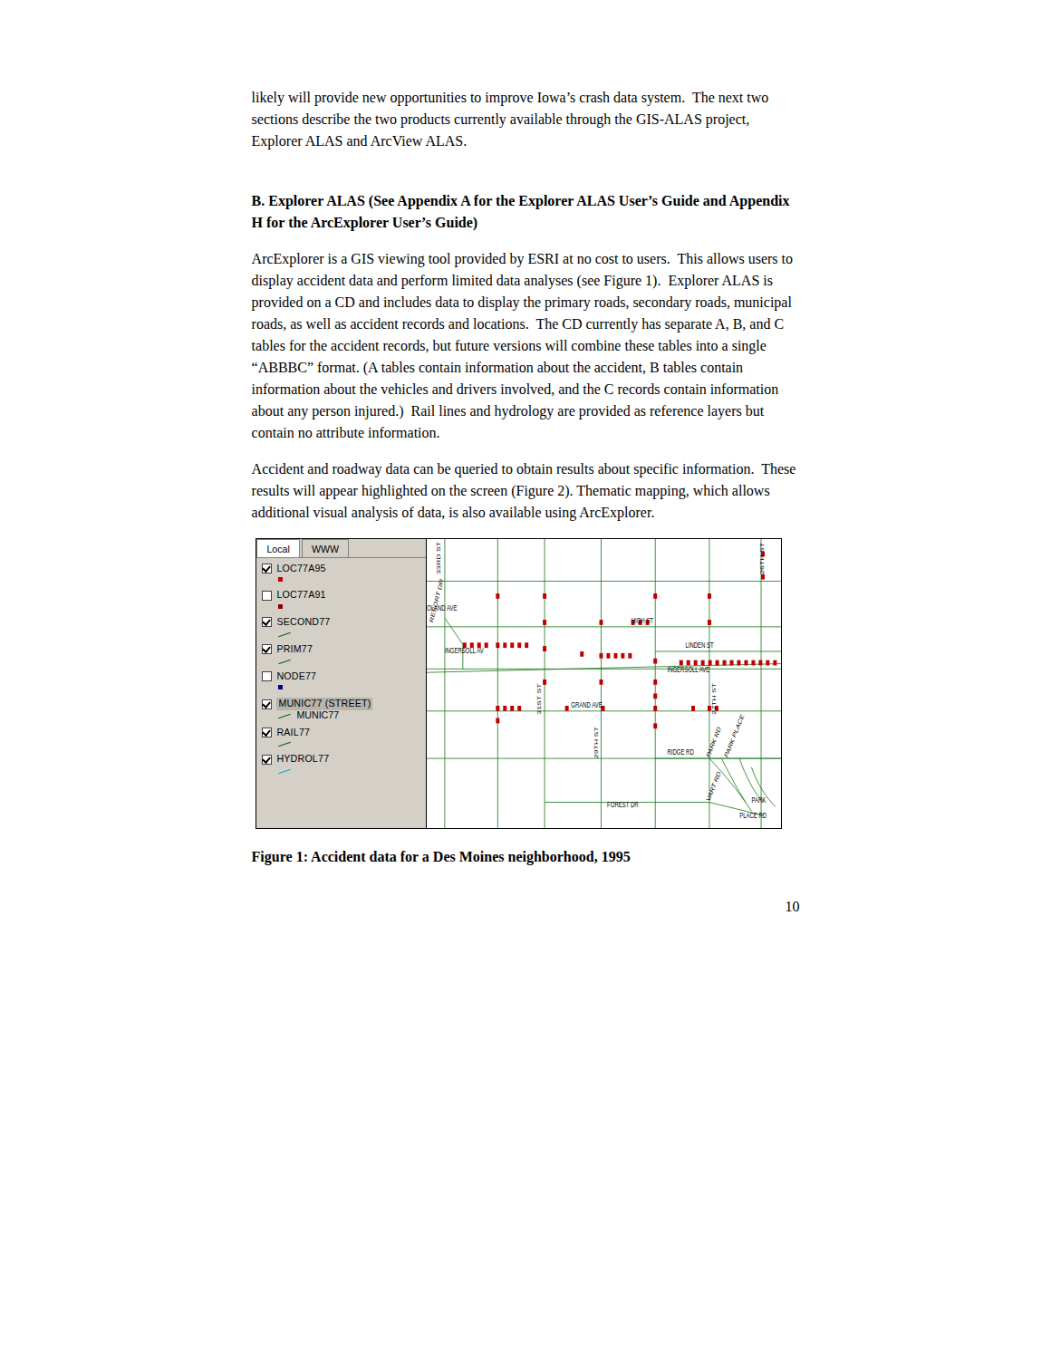likely will provide new opportunities to improve Iowa’s crash data system. The next two sections describe the two products currently available through the GIS-ALAS project, Explorer ALAS and ArcView ALAS.
B. Explorer ALAS (See Appendix A for the Explorer ALAS User’s Guide and Appendix H for the ArcExplorer User’s Guide)
ArcExplorer is a GIS viewing tool provided by ESRI at no cost to users. This allows users to display accident data and perform limited data analyses (see Figure 1). Explorer ALAS is provided on a CD and includes data to display the primary roads, secondary roads, municipal roads, as well as accident records and locations. The CD currently has separate A, B, and C tables for the accident records, but future versions will combine these tables into a single “ABBBC” format. (A tables contain information about the accident, B tables contain information about the vehicles and drivers involved, and the C records contain information about any person injured.) Rail lines and hydrology are provided as reference layers but contain no attribute information.
Accident and roadway data can be queried to obtain results about specific information. These results will appear highlighted on the screen (Figure 2). Thematic mapping, which allows additional visual analysis of data, is also available using ArcExplorer.
Local
WWW
LOC77A95
LOC77A91
SECOND77
PRIM77
NODE77
MUNIC77 (STREET)
MUNIC77
RAIL77
HYDROL77
33RD ST 26TH ST OLAND AVE RESORT DR HIGH ST LINDEN ST INGERSOLL AV INGERSOLL AVE 31ST ST GRAND AVE 27TH ST 29TH ST RIDGE RD PARK RD PARK PLACE FOREST DR VART RD PARK PLACE RD
Figure 1: Accident data for a Des Moines neighborhood, 1995
10